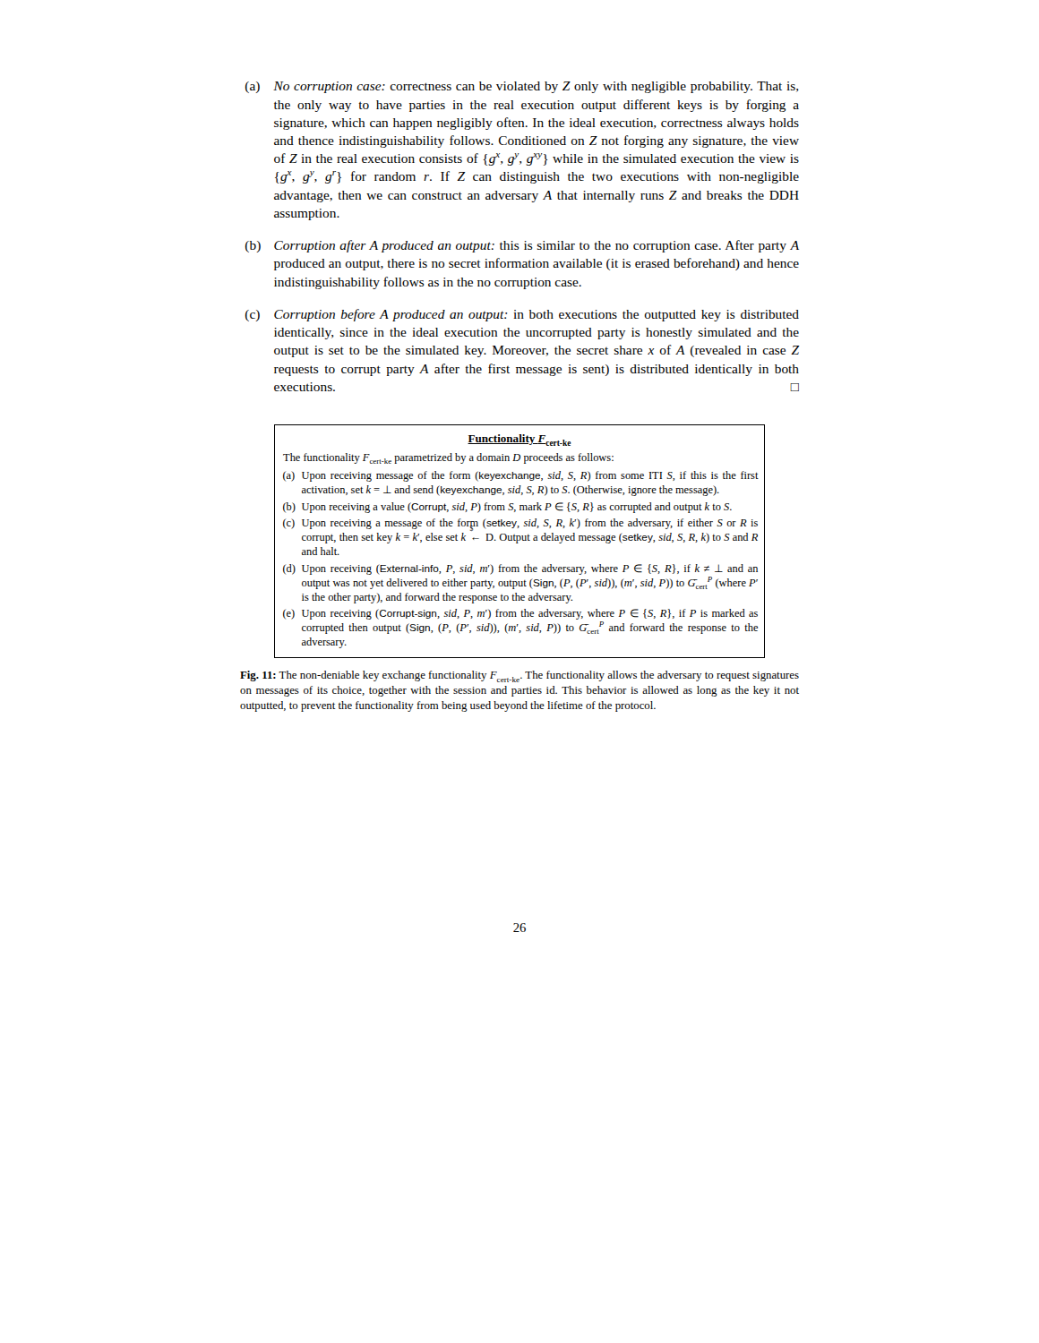(a) No corruption case: correctness can be violated by Z only with negligible probability. That is, the only way to have parties in the real execution output different keys is by forging a signature, which can happen negligibly often. In the ideal execution, correctness always holds and thence indistinguishability follows. Conditioned on Z not forging any signature, the view of Z in the real execution consists of {gx, gy, gxy} while in the simulated execution the view is {gx, gy, gr} for random r. If Z can distinguish the two executions with non-negligible advantage, then we can construct an adversary A that internally runs Z and breaks the DDH assumption.
(b) Corruption after A produced an output: this is similar to the no corruption case. After party A produced an output, there is no secret information available (it is erased beforehand) and hence indistinguishability follows as in the no corruption case.
(c) Corruption before A produced an output: in both executions the outputted key is distributed identically, since in the ideal execution the uncorrupted party is honestly simulated and the output is set to be the simulated key. Moreover, the secret share x of A (revealed in case Z requests to corrupt party A after the first message is sent) is distributed identically in both executions.□
Functionality Fcert-ke
The functionality Fcert-ke parametrized by a domain D proceeds as follows:
(a) Upon receiving message of the form (keyexchange, sid, S, R) from some ITI S, if this is the first activation, set k = ⊥ and send (keyexchange, sid, S, R) to S. (Otherwise, ignore the message).
(b) Upon receiving a value (Corrupt, sid, P) from S, mark P ∈ {S, R} as corrupted and output k to S.
(c) Upon receiving a message of the form (setkey, sid, S, R, k′) from the adversary, if either S or R is corrupt, then set key k = k′, else set k $← D. Output a delayed message (setkey, sid, S, R, k) to S and R and halt.
(d) Upon receiving (External-info, P, sid, m′) from the adversary, where P ∈ {S, R}, if k ≠ ⊥ and an output was not yet delivered to either party, output (Sign, (P, (P′, sid)), (m′, sid, P)) to ḠcertP (where P′ is the other party), and forward the response to the adversary.
(e) Upon receiving (Corrupt-sign, sid, P, m′) from the adversary, where P ∈ {S, R}, if P is marked as corrupted then output (Sign, (P, (P′, sid)), (m′, sid, P)) to ḠcertP and forward the response to the adversary.
Fig. 11: The non-deniable key exchange functionality Fcert-ke. The functionality allows the adversary to request signatures on messages of its choice, together with the session and parties id. This behavior is allowed as long as the key it not outputted, to prevent the functionality from being used beyond the lifetime of the protocol.
26